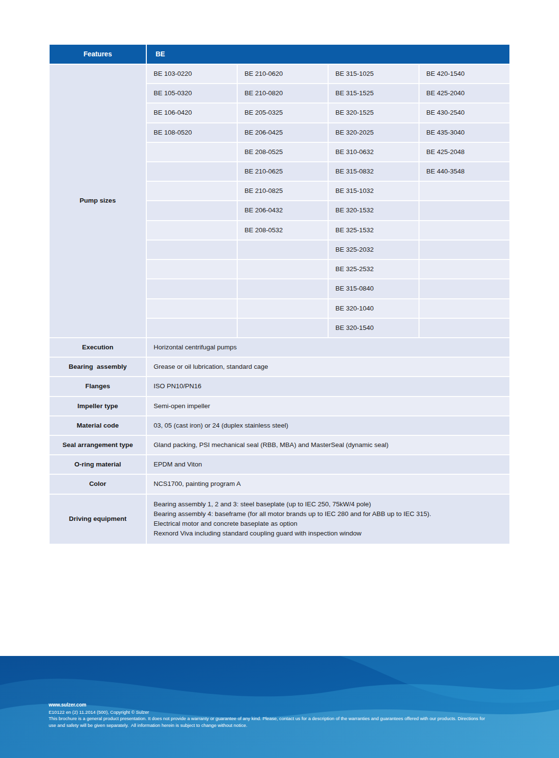| Features | BE |
| --- | --- |
| Pump sizes | BE 103-0220 | BE 210-0620 | BE 315-1025 | BE 420-1540 |
| BE 105-0320 | BE 210-0820 | BE 315-1525 | BE 425-2040 |
| BE 106-0420 | BE 205-0325 | BE 320-1525 | BE 430-2540 |
| BE 108-0520 | BE 206-0425 | BE 320-2025 | BE 435-3040 |
| | BE 208-0525 | BE 310-0632 | BE 425-2048 |
| | BE 210-0625 | BE 315-0832 | BE 440-3548 |
| | BE 210-0825 | BE 315-1032 | |
| | BE 206-0432 | BE 320-1532 | |
| | BE 208-0532 | BE 325-1532 | |
| | | BE 325-2032 | |
| | | BE 325-2532 | |
| | | BE 315-0840 | |
| | | BE 320-1040 | |
| | | BE 320-1540 | |
| Execution | Horizontal centrifugal pumps |
| Bearing assembly | Grease or oil lubrication, standard cage |
| Flanges | ISO PN10/PN16 |
| Impeller type | Semi-open impeller |
| Material code | 03, 05 (cast iron) or 24 (duplex stainless steel) |
| Seal arrangement type | Gland packing, PSI mechanical seal (RBB, MBA) and MasterSeal (dynamic seal) |
| O-ring material | EPDM and Viton |
| Color | NCS1700, painting program A |
| Driving equipment | Bearing assembly 1, 2 and 3: steel baseplate (up to IEC 250, 75kW/4 pole) Bearing assembly 4: baseframe (for all motor brands up to IEC 280 and for ABB up to IEC 315). Electrical motor and concrete baseplate as option Rexnord Viva including standard coupling guard with inspection window |
www.sulzer.com
E10122 en (2) 11.2014 (500), Copyright © Sulzer
This brochure is a general product presentation. It does not provide a warranty or guarantee of any kind. Please, contact us for a description of the warranties and guarantees offered with our products. Directions for use and safety will be given separately. All information herein is subject to change without notice.